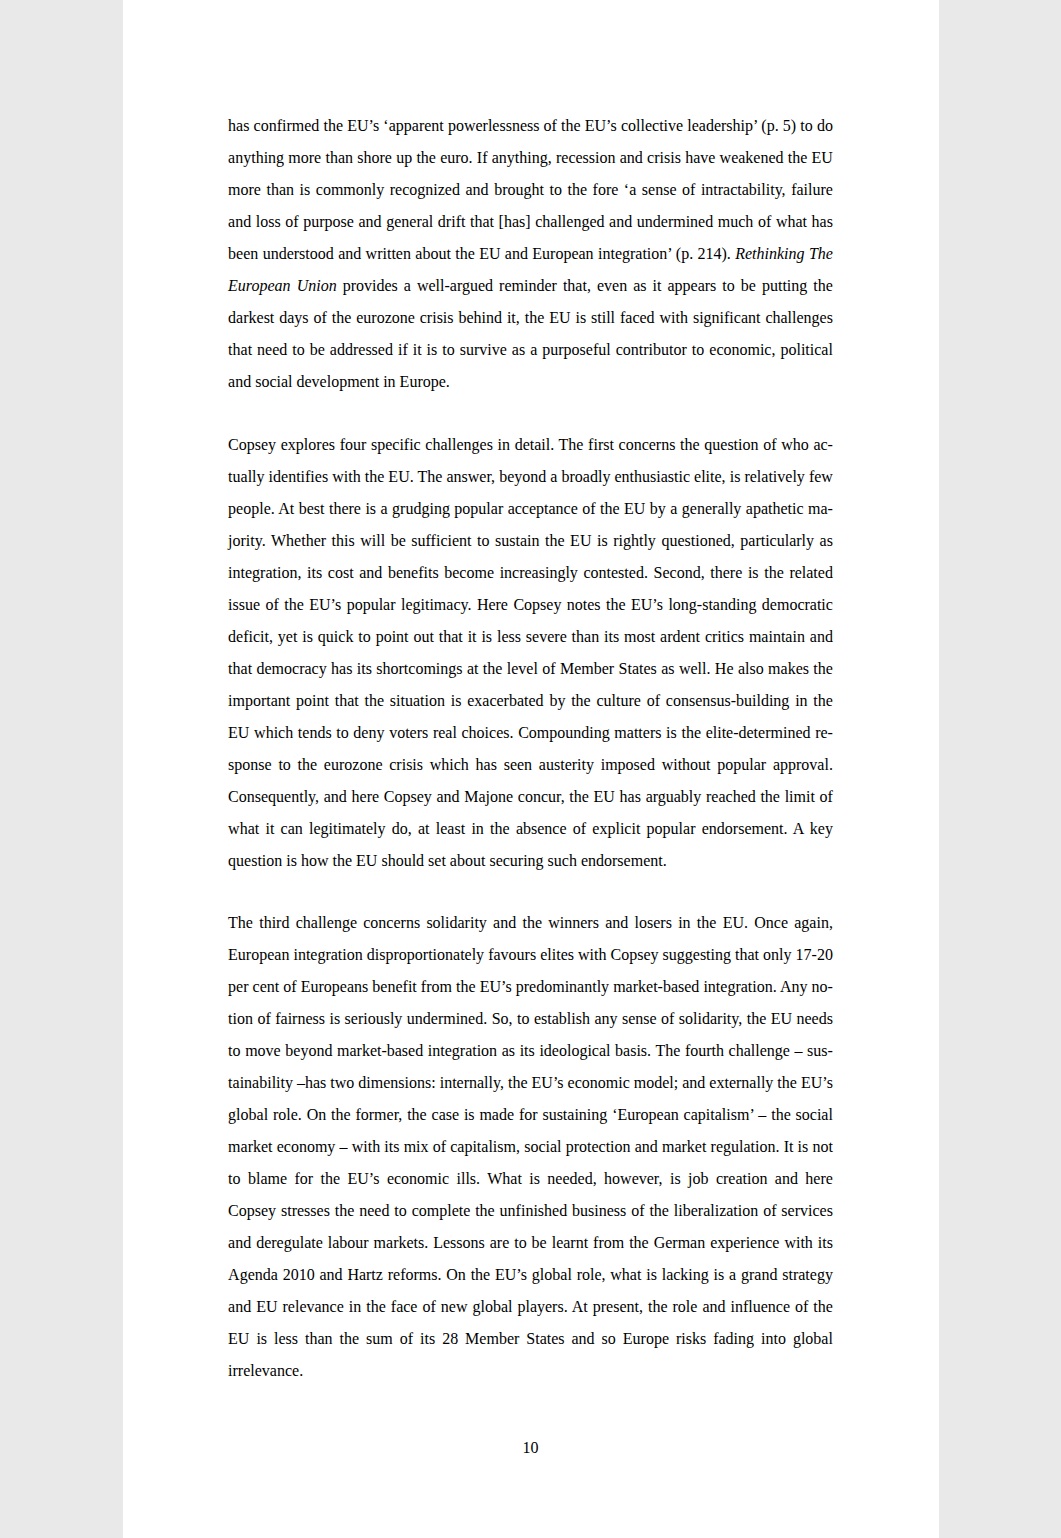has confirmed the EU’s ‘apparent powerlessness of the EU’s collective leadership’ (p. 5) to do anything more than shore up the euro. If anything, recession and crisis have weakened the EU more than is commonly recognized and brought to the fore ‘a sense of intractability, failure and loss of purpose and general drift that [has] challenged and undermined much of what has been understood and written about the EU and European integration’ (p. 214). Rethinking The European Union provides a well-argued reminder that, even as it appears to be putting the darkest days of the eurozone crisis behind it, the EU is still faced with significant challenges that need to be addressed if it is to survive as a purposeful contributor to economic, political and social development in Europe.
Copsey explores four specific challenges in detail. The first concerns the question of who actually identifies with the EU. The answer, beyond a broadly enthusiastic elite, is relatively few people. At best there is a grudging popular acceptance of the EU by a generally apathetic majority. Whether this will be sufficient to sustain the EU is rightly questioned, particularly as integration, its cost and benefits become increasingly contested. Second, there is the related issue of the EU’s popular legitimacy. Here Copsey notes the EU’s long-standing democratic deficit, yet is quick to point out that it is less severe than its most ardent critics maintain and that democracy has its shortcomings at the level of Member States as well. He also makes the important point that the situation is exacerbated by the culture of consensus-building in the EU which tends to deny voters real choices. Compounding matters is the elite-determined response to the eurozone crisis which has seen austerity imposed without popular approval. Consequently, and here Copsey and Majone concur, the EU has arguably reached the limit of what it can legitimately do, at least in the absence of explicit popular endorsement. A key question is how the EU should set about securing such endorsement.
The third challenge concerns solidarity and the winners and losers in the EU. Once again, European integration disproportionately favours elites with Copsey suggesting that only 17-20 per cent of Europeans benefit from the EU’s predominantly market-based integration. Any notion of fairness is seriously undermined. So, to establish any sense of solidarity, the EU needs to move beyond market-based integration as its ideological basis. The fourth challenge – sustainability –has two dimensions: internally, the EU’s economic model; and externally the EU’s global role. On the former, the case is made for sustaining ‘European capitalism’ – the social market economy – with its mix of capitalism, social protection and market regulation. It is not to blame for the EU’s economic ills. What is needed, however, is job creation and here Copsey stresses the need to complete the unfinished business of the liberalization of services and deregulate labour markets. Lessons are to be learnt from the German experience with its Agenda 2010 and Hartz reforms. On the EU’s global role, what is lacking is a grand strategy and EU relevance in the face of new global players. At present, the role and influence of the EU is less than the sum of its 28 Member States and so Europe risks fading into global irrelevance.
10